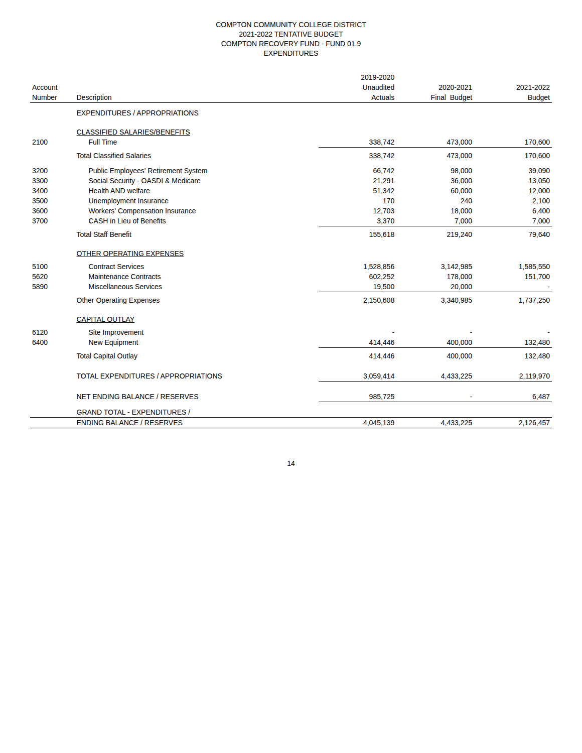COMPTON COMMUNITY COLLEGE DISTRICT
2021-2022 TENTATIVE BUDGET
COMPTON RECOVERY FUND - FUND 01.9
EXPENDITURES
| | | 2019-2020 | | |
| --- | --- | --- | --- | --- |
| Account | | Unaudited | 2020-2021 | 2021-2022 |
| Number | Description | Actuals | Final Budget | Budget |
| | EXPENDITURES / APPROPRIATIONS | | | |
| | CLASSIFIED SALARIES/BENEFITS | | | |
| 2100 | Full Time | 338,742 | 473,000 | 170,600 |
| | Total Classified Salaries | 338,742 | 473,000 | 170,600 |
| 3200 | Public Employees' Retirement System | 66,742 | 98,000 | 39,090 |
| 3300 | Social Security - OASDI & Medicare | 21,291 | 36,000 | 13,050 |
| 3400 | Health AND welfare | 51,342 | 60,000 | 12,000 |
| 3500 | Unemployment Insurance | 170 | 240 | 2,100 |
| 3600 | Workers' Compensation Insurance | 12,703 | 18,000 | 6,400 |
| 3700 | CASH in Lieu of Benefits | 3,370 | 7,000 | 7,000 |
| | Total Staff Benefit | 155,618 | 219,240 | 79,640 |
| | OTHER OPERATING EXPENSES | | | |
| 5100 | Contract Services | 1,528,856 | 3,142,985 | 1,585,550 |
| 5620 | Maintenance Contracts | 602,252 | 178,000 | 151,700 |
| 5890 | Miscellaneous Services | 19,500 | 20,000 | - |
| | Other Operating Expenses | 2,150,608 | 3,340,985 | 1,737,250 |
| | CAPITAL OUTLAY | | | |
| 6120 | Site Improvement | - | - | - |
| 6400 | New Equipment | 414,446 | 400,000 | 132,480 |
| | Total Capital Outlay | 414,446 | 400,000 | 132,480 |
| | TOTAL EXPENDITURES / APPROPRIATIONS | 3,059,414 | 4,433,225 | 2,119,970 |
| | NET ENDING BALANCE / RESERVES | 985,725 | - | 6,487 |
| | GRAND TOTAL - EXPENDITURES / | | | |
| | ENDING BALANCE / RESERVES | 4,045,139 | 4,433,225 | 2,126,457 |
14